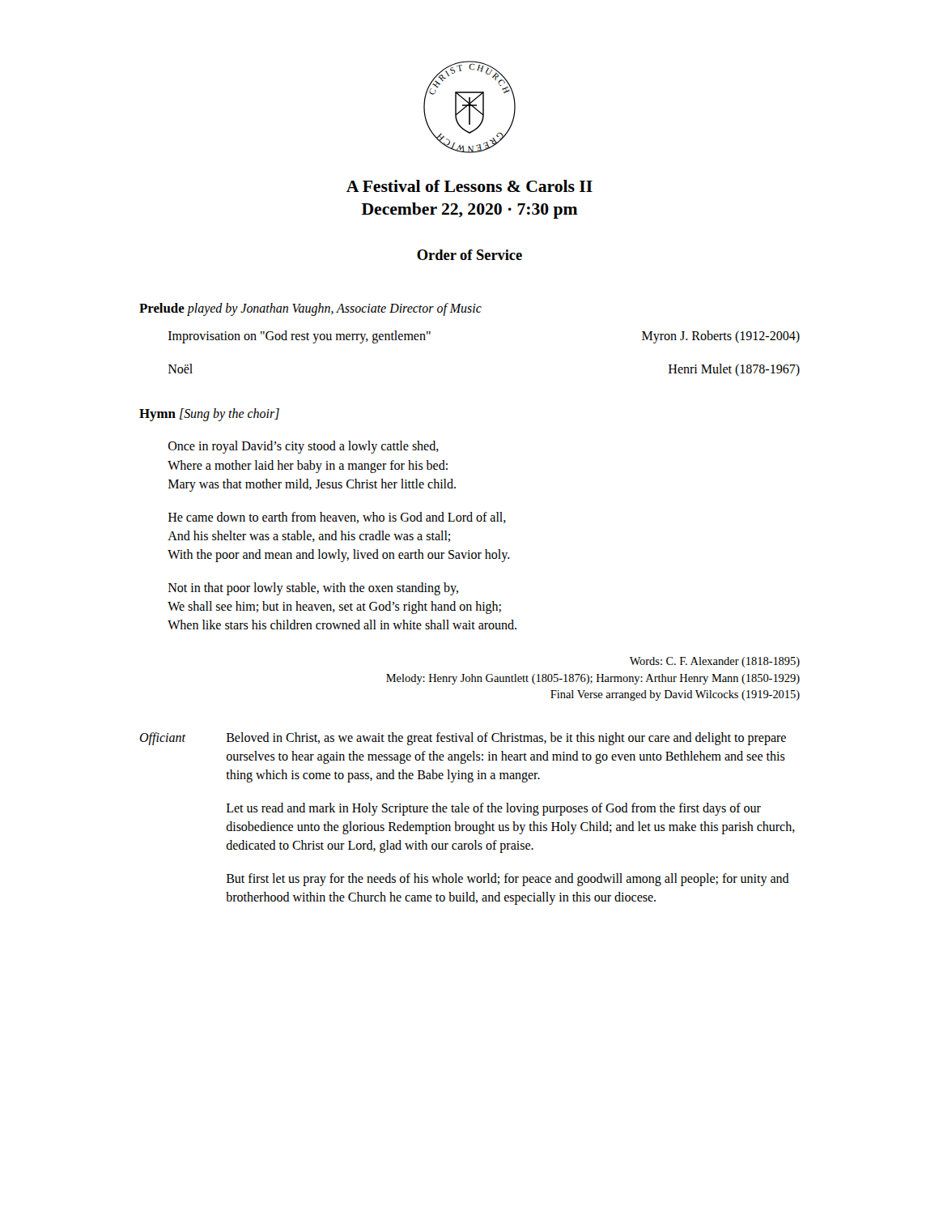CHRIST CHURCH GREENWICH
A Festival of Lessons & Carols II December 22, 2020 · 7:30 pm
Order of Service
Prelude played by Jonathan Vaughn, Associate Director of Music
Improvisation on "God rest you merry, gentlemen" Myron J. Roberts (1912-2004)
Noël Henri Mulet (1878-1967)
Hymn [Sung by the choir]
Once in royal David’s city stood a lowly cattle shed,
Where a mother laid her baby in a manger for his bed:
Mary was that mother mild, Jesus Christ her little child.
He came down to earth from heaven, who is God and Lord of all,
And his shelter was a stable, and his cradle was a stall;
With the poor and mean and lowly, lived on earth our Savior holy.
Not in that poor lowly stable, with the oxen standing by,
We shall see him; but in heaven, set at God’s right hand on high;
When like stars his children crowned all in white shall wait around.
Words: C. F. Alexander (1818-1895)
Melody: Henry John Gauntlett (1805-1876); Harmony: Arthur Henry Mann (1850-1929)
Final Verse arranged by David Wilcocks (1919-2015)
Officiant
Beloved in Christ, as we await the great festival of Christmas, be it this night our care and delight to prepare ourselves to hear again the message of the angels: in heart and mind to go even unto Bethlehem and see this thing which is come to pass, and the Babe lying in a manger.
Let us read and mark in Holy Scripture the tale of the loving purposes of God from the first days of our disobedience unto the glorious Redemption brought us by this Holy Child; and let us make this parish church, dedicated to Christ our Lord, glad with our carols of praise.
But first let us pray for the needs of his whole world; for peace and goodwill among all people; for unity and brotherhood within the Church he came to build, and especially in this our diocese.